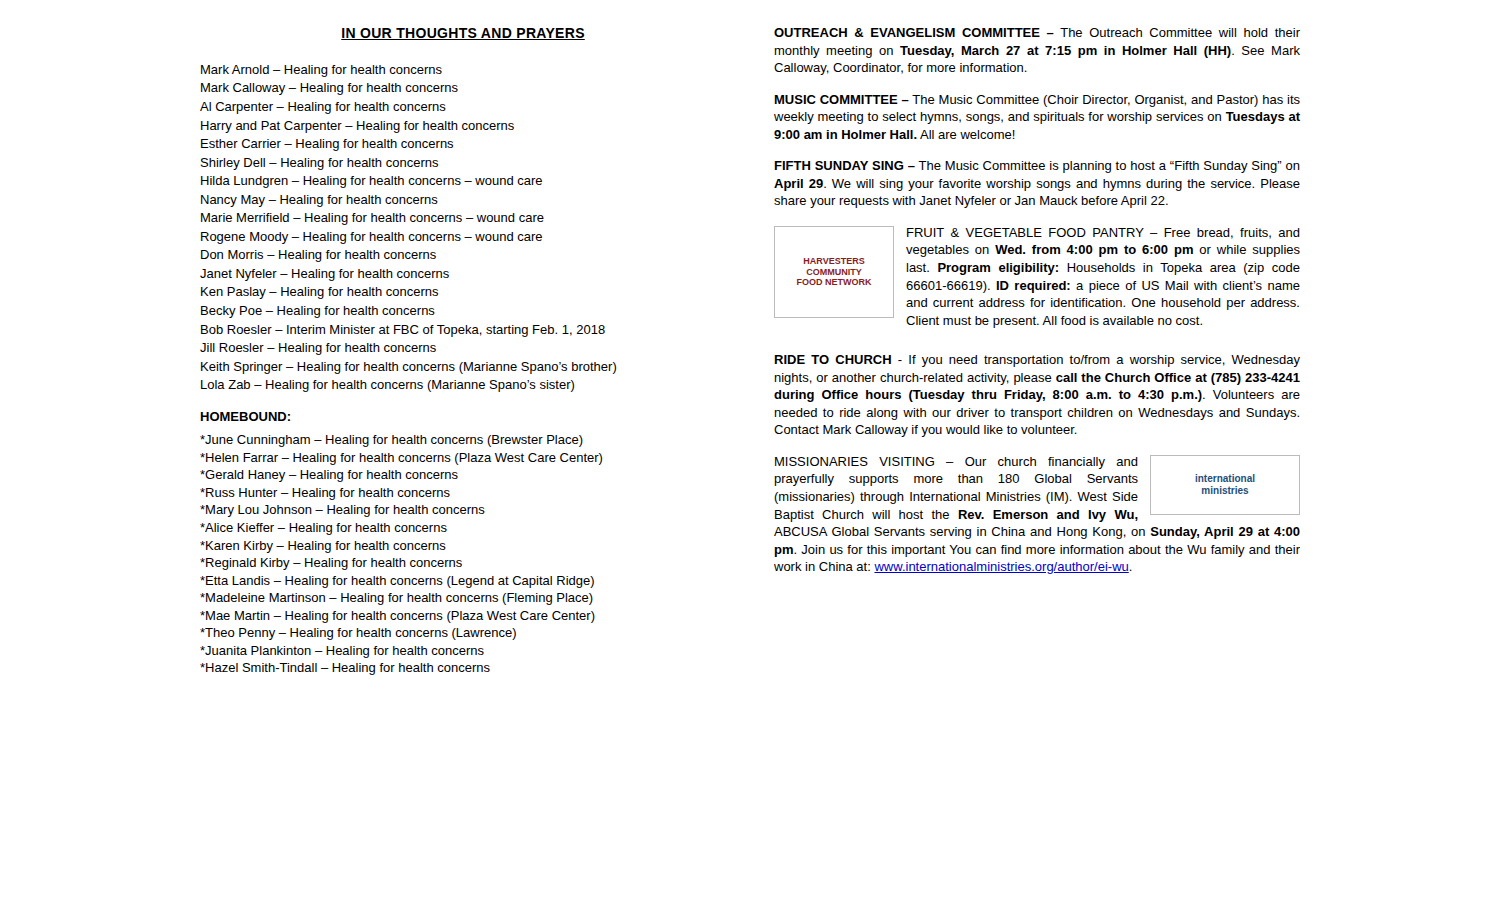IN OUR THOUGHTS AND PRAYERS
Mark Arnold – Healing for health concerns
Mark Calloway – Healing for health concerns
Al Carpenter – Healing for health concerns
Harry and Pat Carpenter – Healing for health concerns
Esther Carrier – Healing for health concerns
Shirley Dell – Healing for health concerns
Hilda Lundgren – Healing for health concerns – wound care
Nancy May – Healing for health concerns
Marie Merrifield – Healing for health concerns – wound care
Rogene Moody – Healing for health concerns – wound care
Don Morris – Healing for health concerns
Janet Nyfeler – Healing for health concerns
Ken Paslay – Healing for health concerns
Becky Poe – Healing for health concerns
Bob Roesler – Interim Minister at FBC of Topeka, starting Feb. 1, 2018
Jill Roesler – Healing for health concerns
Keith Springer – Healing for health concerns (Marianne Spano’s brother)
Lola Zab – Healing for health concerns (Marianne Spano’s sister)
HOMEBOUND:
*June Cunningham – Healing for health concerns (Brewster Place)
*Helen Farrar – Healing for health concerns (Plaza West Care Center)
*Gerald Haney – Healing for health concerns
*Russ Hunter – Healing for health concerns
*Mary Lou Johnson – Healing for health concerns
*Alice Kieffer – Healing for health concerns
*Karen Kirby – Healing for health concerns
*Reginald Kirby – Healing for health concerns
*Etta Landis – Healing for health concerns (Legend at Capital Ridge)
*Madeleine Martinson – Healing for health concerns (Fleming Place)
*Mae Martin – Healing for health concerns (Plaza West Care Center)
*Theo Penny – Healing for health concerns (Lawrence)
*Juanita Plankinton – Healing for health concerns
*Hazel Smith-Tindall – Healing for health concerns
OUTREACH & EVANGELISM COMMITTEE – The Outreach Committee will hold their monthly meeting on Tuesday, March 27 at 7:15 pm in Holmer Hall (HH). See Mark Calloway, Coordinator, for more information.
MUSIC COMMITTEE – The Music Committee (Choir Director, Organist, and Pastor) has its weekly meeting to select hymns, songs, and spirituals for worship services on Tuesdays at 9:00 am in Holmer Hall. All are welcome!
FIFTH SUNDAY SING – The Music Committee is planning to host a “Fifth Sunday Sing” on April 29. We will sing your favorite worship songs and hymns during the service. Please share your requests with Janet Nyfeler or Jan Mauck before April 22.
HARVESTERS
COMMUNITY
FOOD NETWORK
FRUIT & VEGETABLE FOOD PANTRY – Free bread, fruits, and vegetables on Wed. from 4:00 pm to 6:00 pm or while supplies last. Program eligibility: Households in Topeka area (zip code 66601-66619). ID required: a piece of US Mail with client’s name and current address for identification. One household per address. Client must be present. All food is available no cost.
RIDE TO CHURCH - If you need transportation to/from a worship service, Wednesday nights, or another church-related activity, please call the Church Office at (785) 233-4241 during Office hours (Tuesday thru Friday, 8:00 a.m. to 4:30 p.m.). Volunteers are needed to ride along with our driver to transport children on Wednesdays and Sundays. Contact Mark Calloway if you would like to volunteer.
international
ministries
MISSIONARIES VISITING – Our church financially and prayerfully supports more than 180 Global Servants (missionaries) through International Ministries (IM). West Side Baptist Church will host the Rev. Emerson and Ivy Wu, ABCUSA Global Servants serving in China and Hong Kong, on Sunday, April 29 at 4:00 pm. Join us for this important You can find more information about the Wu family and their work in China at: www.internationalministries.org/author/ei-wu.